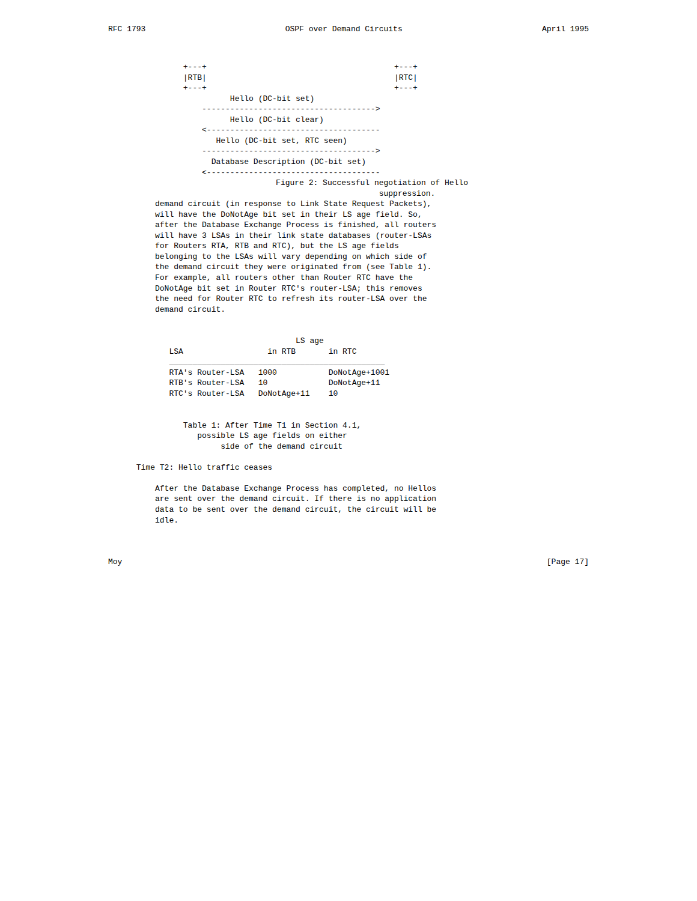RFC 1793 OSPF over Demand Circuits April 1995
                +---+                                        +---+
                |RTB|                                        |RTC|
                +---+                                        +---+
                          Hello (DC-bit set)
                    ------------------------------------->
                          Hello (DC-bit clear)
                    <-------------------------------------
                       Hello (DC-bit set, RTC seen)
                    ------------------------------------->
                      Database Description (DC-bit set)
                    <-------------------------------------
          Figure 2: Successful negotiation of Hello
                         suppression.
          demand circuit (in response to Link State Request Packets),
          will have the DoNotAge bit set in their LS age field. So,
          after the Database Exchange Process is finished, all routers
          will have 3 LSAs in their link state databases (router-LSAs
          for Routers RTA, RTB and RTC), but the LS age fields
          belonging to the LSAs will vary depending on which side of
          the demand circuit they were originated from (see Table 1).
          For example, all routers other than Router RTC have the
          DoNotAge bit set in Router RTC's router-LSA; this removes
          the need for Router RTC to refresh its router-LSA over the
          demand circuit.


                                        LS age
             LSA                  in RTB       in RTC
             ______________________________________________
             RTA's Router-LSA   1000           DoNotAge+1001
             RTB's Router-LSA   10             DoNotAge+11
             RTC's Router-LSA   DoNotAge+11    10


                Table 1: After Time T1 in Section 4.1,
                   possible LS age fields on either
                        side of the demand circuit

      Time T2: Hello traffic ceases

          After the Database Exchange Process has completed, no Hellos
          are sent over the demand circuit. If there is no application
          data to be sent over the demand circuit, the circuit will be
          idle.
Moy [Page 17]